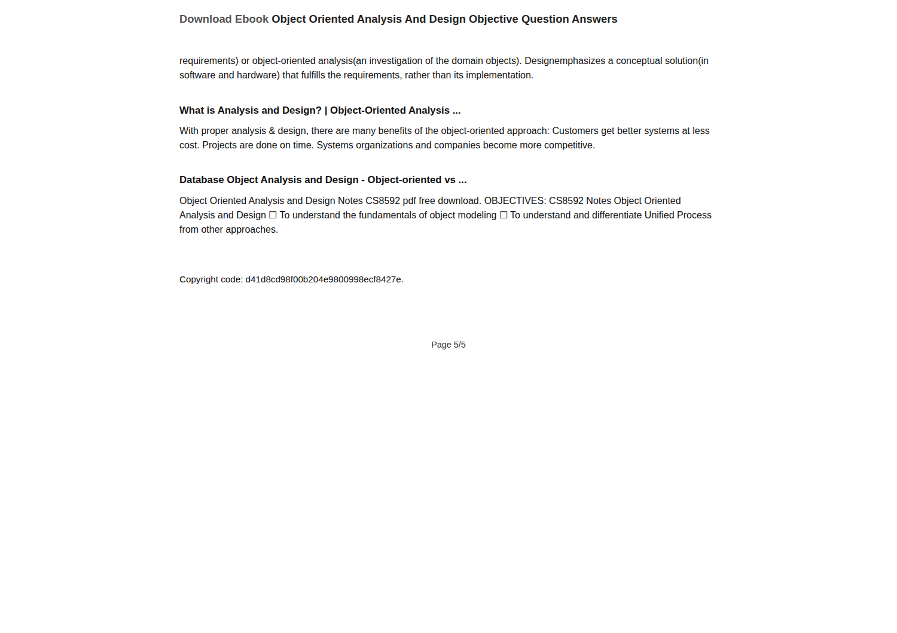Download Ebook Object Oriented Analysis And Design Objective Question Answers
requirements) or object-oriented analysis(an investigation of the domain objects). Designemphasizes a conceptual solution(in software and hardware) that fulfills the requirements, rather than its implementation.
What is Analysis and Design? | Object-Oriented Analysis ...
With proper analysis & design, there are many benefits of the object-oriented approach: Customers get better systems at less cost. Projects are done on time. Systems organizations and companies become more competitive.
Database Object Analysis and Design - Object-oriented vs ...
Object Oriented Analysis and Design Notes CS8592 pdf free download. OBJECTIVES: CS8592 Notes Object Oriented Analysis and Design ☐ To understand the fundamentals of object modeling ☐ To understand and differentiate Unified Process from other approaches.
Copyright code: d41d8cd98f00b204e9800998ecf8427e.
Page 5/5